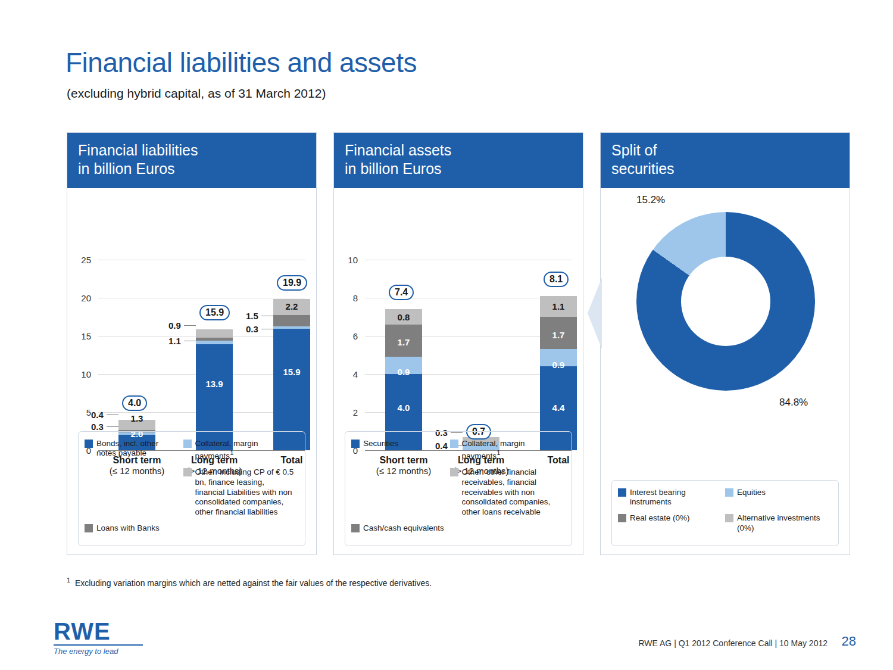Financial liabilities and assets
(excluding hybrid capital, as of 31 March 2012)
Financial liabilities
in billion Euros
25
20
15
10
5
0
Short term bar : total 4.0 (scale 12.8px per 1bn)
2.0
1.3
0.3
0.4
4.0
13.9
1.1
0.9
15.9
15.9
2.2
0.3
1.5
19.9
Short term(≤ 12 months)
Long term(> 12 months)
Total
| Bonds, incl. other notes payable | Collateral, margin payments 1 |
| | Other: including CP of € 0.5 bn, finance leasing, financial Liabilities with non consolidated companies, other financial liabilities |
| Loans with Banks | |
Financial assets
in billion Euros
10
8
6
4
2
0
Short term : total 7.4 (scale 32px per 1bn)
4.0
0.9
1.7
0.8
7.4
0.4
0.3
0.7
4.4
0.9
1.7
1.1
8.1
Short term(≤ 12 months)
Long term(> 12 months)
Total
| Securities | Collateral, margin payments 1 |
| | Other: other financial receiv­ables, financial receivables with non consolidated compa­nies, other loans receivable |
| Cash/cash equivalents | |
Split of
securities
15.2%
84.8%
| Interest bearing instruments | Equities |
| Real estate (0%) | Alternative investments (0%) |
1 Excluding variation margins which are netted against the fair values of the respective derivatives.
RWE
The energy to lead
RWE AG | Q1 2012 Conference Call | 10 May 2012
28